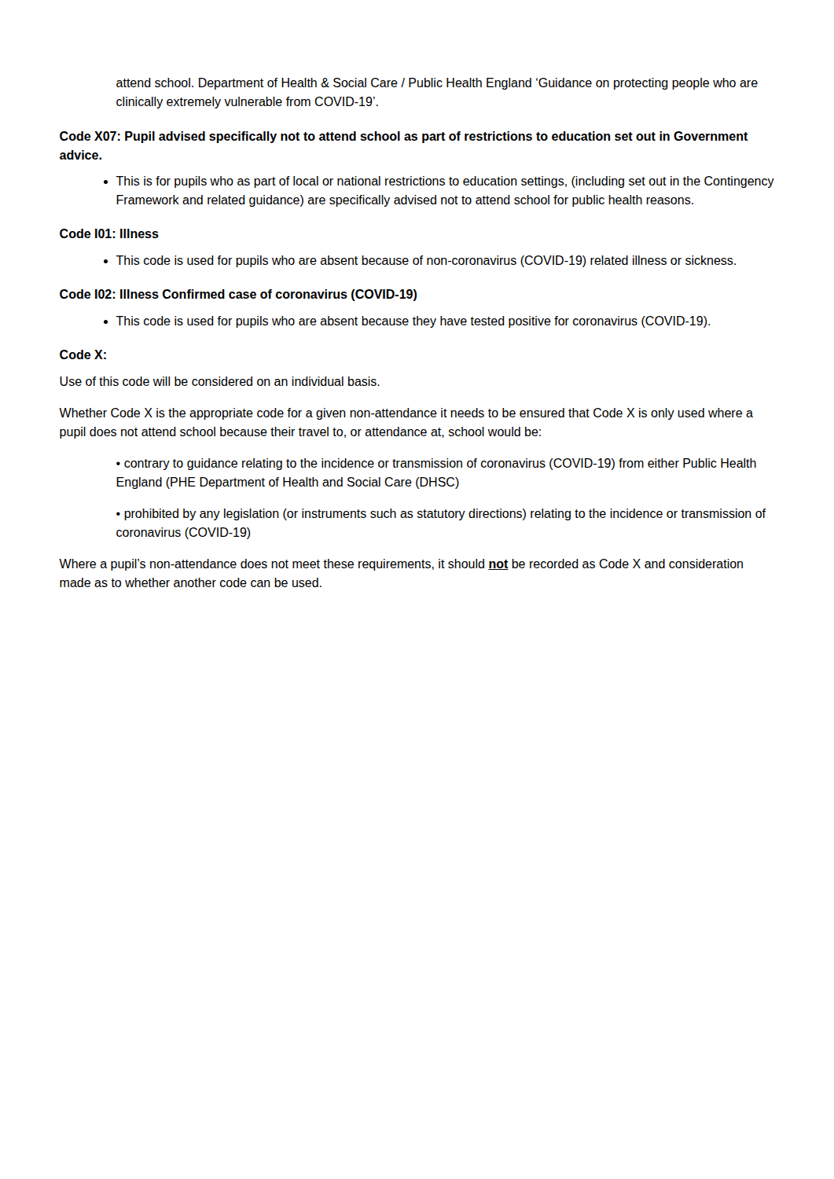attend school. Department of Health & Social Care / Public Health England ‘Guidance on protecting people who are clinically extremely vulnerable from COVID-19’.
Code X07: Pupil advised specifically not to attend school as part of restrictions to education set out in Government advice.
This is for pupils who as part of local or national restrictions to education settings, (including set out in the Contingency Framework and related guidance) are specifically advised not to attend school for public health reasons.
Code I01: Illness
This code is used for pupils who are absent because of non-coronavirus (COVID-19) related illness or sickness.
Code I02: Illness Confirmed case of coronavirus (COVID-19)
This code is used for pupils who are absent because they have tested positive for coronavirus (COVID-19).
Code X:
Use of this code will be considered on an individual basis.
Whether Code X is the appropriate code for a given non-attendance it needs to be ensured that Code X is only used where a pupil does not attend school because their travel to, or attendance at, school would be:
• contrary to guidance relating to the incidence or transmission of coronavirus (COVID-19) from either Public Health England (PHE Department of Health and Social Care (DHSC)
• prohibited by any legislation (or instruments such as statutory directions) relating to the incidence or transmission of coronavirus (COVID-19)
Where a pupil’s non-attendance does not meet these requirements, it should not be recorded as Code X and consideration made as to whether another code can be used.